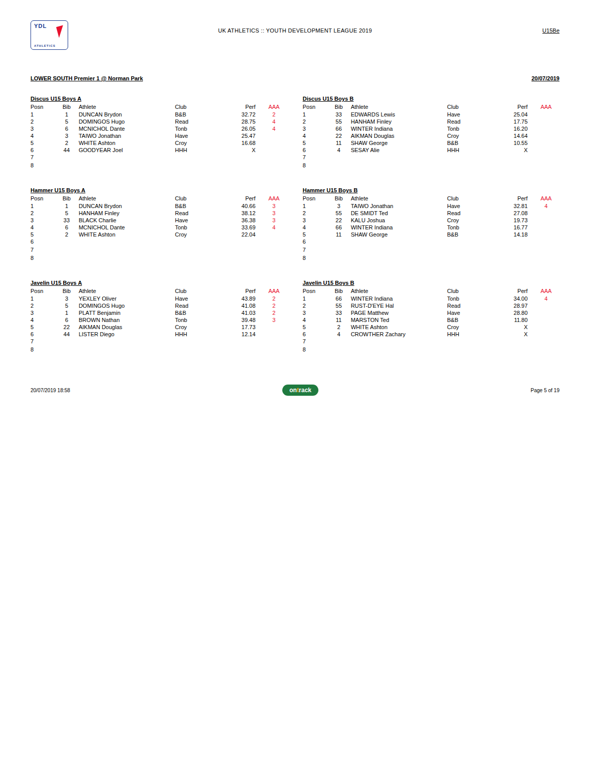YDL ATHLETICS
UK ATHLETICS :: YOUTH DEVELOPMENT LEAGUE 2019
U15Be
LOWER SOUTH Premier 1 @ Norman Park 20/07/2019
Discus U15 Boys A
| Posn | Bib | Athlete | Club | Perf | AAA |
| --- | --- | --- | --- | --- | --- |
| 1 | 1 | DUNCAN Brydon | B&B | 32.72 | 2 |
| 2 | 5 | DOMINGOS Hugo | Read | 28.75 | 4 |
| 3 | 6 | MCNICHOL Dante | Tonb | 26.05 | 4 |
| 4 | 3 | TAIWO Jonathan | Have | 25.47 | |
| 5 | 2 | WHITE Ashton | Croy | 16.68 | |
| 6 | 44 | GOODYEAR Joel | HHH | X | |
| 7 | | | | | |
| 8 | | | | | |
Discus U15 Boys B
| Posn | Bib | Athlete | Club | Perf | AAA |
| --- | --- | --- | --- | --- | --- |
| 1 | 33 | EDWARDS Lewis | Have | 25.04 | |
| 2 | 55 | HANHAM Finley | Read | 17.75 | |
| 3 | 66 | WINTER Indiana | Tonb | 16.20 | |
| 4 | 22 | AIKMAN Douglas | Croy | 14.64 | |
| 5 | 11 | SHAW George | B&B | 10.55 | |
| 6 | 4 | SESAY Alie | HHH | X | |
| 7 | | | | | |
| 8 | | | | | |
Hammer U15 Boys A
| Posn | Bib | Athlete | Club | Perf | AAA |
| --- | --- | --- | --- | --- | --- |
| 1 | 1 | DUNCAN Brydon | B&B | 40.66 | 3 |
| 2 | 5 | HANHAM Finley | Read | 38.12 | 3 |
| 3 | 33 | BLACK Charlie | Have | 36.38 | 3 |
| 4 | 6 | MCNICHOL Dante | Tonb | 33.69 | 4 |
| 5 | 2 | WHITE Ashton | Croy | 22.04 | |
| 6 | | | | | |
| 7 | | | | | |
| 8 | | | | | |
Hammer U15 Boys B
| Posn | Bib | Athlete | Club | Perf | AAA |
| --- | --- | --- | --- | --- | --- |
| 1 | 3 | TAIWO Jonathan | Have | 32.81 | 4 |
| 2 | 55 | DE SMIDT Ted | Read | 27.08 | |
| 3 | 22 | KALU Joshua | Croy | 19.73 | |
| 4 | 66 | WINTER Indiana | Tonb | 16.77 | |
| 5 | 11 | SHAW George | B&B | 14.18 | |
| 6 | | | | | |
| 7 | | | | | |
| 8 | | | | | |
Javelin U15 Boys A
| Posn | Bib | Athlete | Club | Perf | AAA |
| --- | --- | --- | --- | --- | --- |
| 1 | 3 | YEXLEY Oliver | Have | 43.89 | 2 |
| 2 | 5 | DOMINGOS Hugo | Read | 41.08 | 2 |
| 3 | 1 | PLATT Benjamin | B&B | 41.03 | 2 |
| 4 | 6 | BROWN Nathan | Tonb | 39.48 | 3 |
| 5 | 22 | AIKMAN Douglas | Croy | 17.73 | |
| 6 | 44 | LISTER Diego | HHH | 12.14 | |
| 7 | | | | | |
| 8 | | | | | |
Javelin U15 Boys B
| Posn | Bib | Athlete | Club | Perf | AAA |
| --- | --- | --- | --- | --- | --- |
| 1 | 66 | WINTER Indiana | Tonb | 34.00 | 4 |
| 2 | 55 | RUST-D'EYE Hal | Read | 28.97 | |
| 3 | 33 | PAGE Matthew | Have | 28.80 | |
| 4 | 11 | MARSTON Ted | B&B | 11.80 | |
| 5 | 2 | WHITE Ashton | Croy | X | |
| 6 | 4 | CROWTHER Zachary | HHH | X | |
| 7 | | | | | |
| 8 | | | | | |
20/07/2019 18:58 ontrack Page 5 of 19